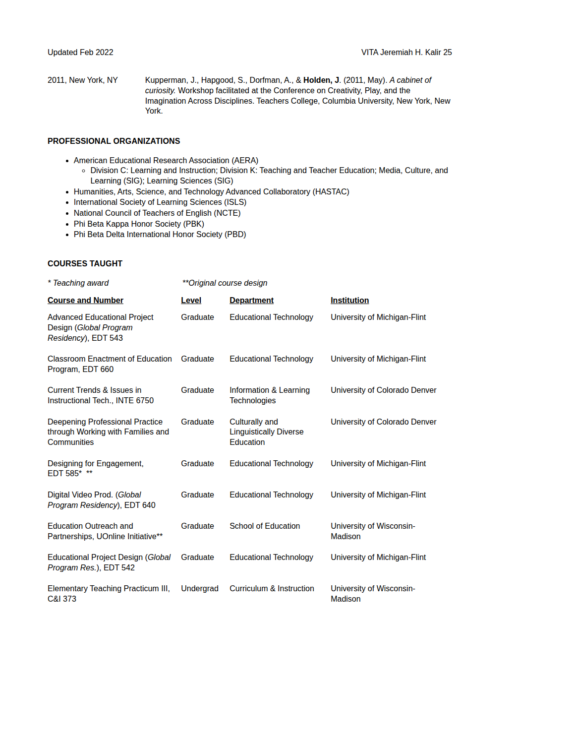Updated Feb 2022 VITA Jeremiah H. Kalir 25
2011, New York, NY
Kupperman, J., Hapgood, S., Dorfman, A., & Holden, J. (2011, May). A cabinet of curiosity. Workshop facilitated at the Conference on Creativity, Play, and the Imagination Across Disciplines. Teachers College, Columbia University, New York, New York.
PROFESSIONAL ORGANIZATIONS
American Educational Research Association (AERA)
Division C: Learning and Instruction; Division K: Teaching and Teacher Education; Media, Culture, and Learning (SIG); Learning Sciences (SIG)
Humanities, Arts, Science, and Technology Advanced Collaboratory (HASTAC)
International Society of Learning Sciences (ISLS)
National Council of Teachers of English (NCTE)
Phi Beta Kappa Honor Society (PBK)
Phi Beta Delta International Honor Society (PBD)
COURSES TAUGHT
* Teaching award **Original course design
| Course and Number | Level | Department | Institution |
| --- | --- | --- | --- |
| Advanced Educational Project Design ( Global Program Residency ), EDT 543 | Graduate | Educational Technology | University of Michigan-Flint |
| Classroom Enactment of Education Program, EDT 660 | Graduate | Educational Technology | University of Michigan-Flint |
| Current Trends & Issues in Instructional Tech., INTE 6750 | Graduate | Information & Learning Technologies | University of Colorado Denver |
| Deepening Professional Practice through Working with Families and Communities | Graduate | Culturally and Linguistically Diverse Education | University of Colorado Denver |
| Designing for Engagement, EDT 585* ** | Graduate | Educational Technology | University of Michigan-Flint |
| Digital Video Prod. ( Global Program Residency ), EDT 640 | Graduate | Educational Technology | University of Michigan-Flint |
| Education Outreach and Partnerships, UOnline Initiative** | Graduate | School of Education | University of Wisconsin-Madison |
| Educational Project Design ( Global Program Res. ), EDT 542 | Graduate | Educational Technology | University of Michigan-Flint |
| Elementary Teaching Practicum III, C&I 373 | Undergrad | Curriculum & Instruction | University of Wisconsin-Madison |